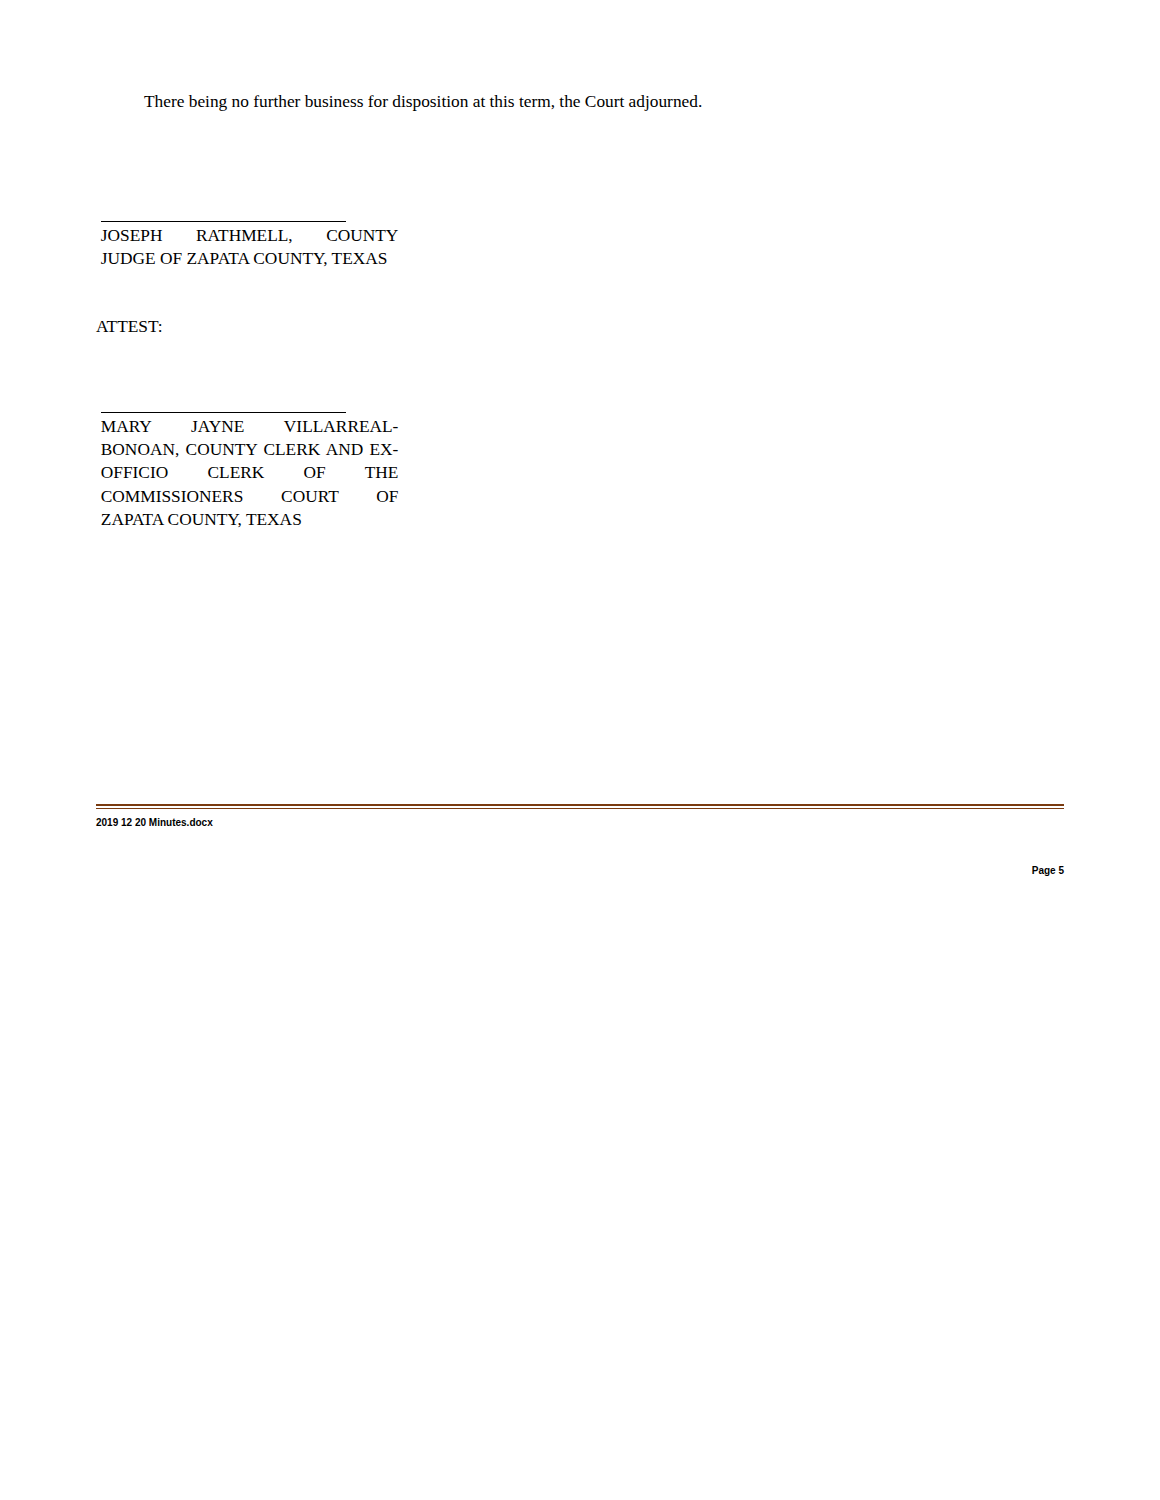There being no further business for disposition at this term, the Court adjourned.
JOSEPH RATHMELL, COUNTY JUDGE OF ZAPATA COUNTY, TEXAS
ATTEST:
MARY JAYNE VILLARREAL-BONOAN, COUNTY CLERK AND EX-OFFICIO CLERK OF THE COMMISSIONERS COURT OF ZAPATA COUNTY, TEXAS
2019 12 20 Minutes.docx
Page 5